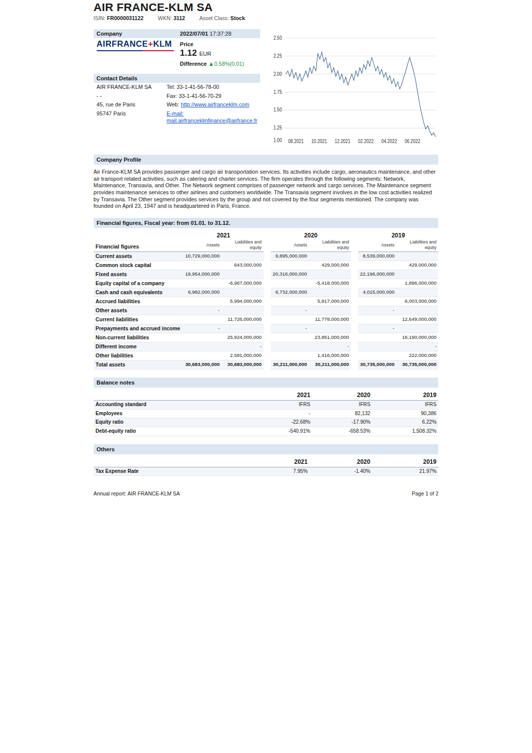AIR FRANCE-KLM SA
ISIN: FR0000031122 WKN: 3112 Asset Class: Stock
| Company | 2022/07/01 17:37:28 |
| AIRFRANCE + KLM | Price 1.12 EUR Difference ▲ 0.58%(0.01) |
| Contact Details |
| AIR FRANCE-KLM SA | Tel: 33-1-41-56-78-00 |
| - - | Fax: 33-1-41-56-70-29 |
| 45, rue de Paris | Web: http://www.airfranceklm.com |
| 95747 Paris | E-mail: mail.airfranceklmfinance@airfrance.fr |
2.50 2.25 2.00 1.75 1.50 1.25 1.00 08.2021 10.2021 12.2021 02.2022 04.2022 06.2022
Company Profile
Air France-KLM SA provides passenger and cargo air transportation services. Its activities include cargo, aeronautics maintenance, and other air transport related activities, such as catering and charter services. The firm operates through the following segments: Network, Maintenance, Transavia, and Other. The Network segment comprises of passenger network and cargo services. The Maintenance segment provides maintenance services to other airlines and customers worldwide. The Transavia segment involves in the low cost activities realized by Transavia. The Other segment provides services by the group and not covered by the four segments mentioned. The company was founded on April 23, 1947 and is headquartered in Paris, France.
Financial figures, Fiscal year: from 01.01. to 31.12.
| Financial figures | 2021 | | 2020 | | 2019 |
| --- | --- | --- | --- | --- | --- |
| Assets | Liabilities and equity | | Assets | Liabilities and equity | | Assets | Liabilities and equity |
| Current assets | 10,729,000,000 | | | 9,895,000,000 | | | 8,539,000,000 | |
| Common stock capital | | 643,000,000 | | | 429,000,000 | | | 429,000,000 |
| Fixed assets | 19,954,000,000 | | | 20,316,000,000 | | | 22,196,000,000 | |
| Equity capital of a company | | -6,967,000,000 | | | -5,418,000,000 | | | 1,896,000,000 |
| Cash and cash equivalents | 6,982,000,000 | | | 6,732,000,000 | | | 4,015,000,000 | |
| Accrued liabilities | | 5,994,000,000 | | | 5,817,000,000 | | | 6,003,000,000 |
| Other assets | - | | | - | | | - | |
| Current liabilities | | 11,726,000,000 | | | 11,778,000,000 | | | 12,649,000,000 |
| Prepayments and accrued income | - | | | - | | | - | |
| Non-current liabilities | | 25,924,000,000 | | | 23,851,000,000 | | | 16,190,000,000 |
| Different income | | - | | | - | | | - |
| Other liabilities | | 2,581,000,000 | | | 1,416,000,000 | | | 222,000,000 |
| Total assets | 30,683,000,000 | 30,683,000,000 | | 30,211,000,000 | 30,211,000,000 | | 30,735,000,000 | 30,735,000,000 |
Balance notes
| | 2021 | 2020 | 2019 |
| --- | --- | --- | --- |
| Accounting standard | IFRS | IFRS | IFRS |
| Employees | - | 82,132 | 90,386 |
| Equity ratio | -22.68% | -17.90% | 6.22% |
| Debt-equity ratio | -540.91% | -658.53% | 1,508.32% |
Others
| | 2021 | 2020 | 2019 |
| --- | --- | --- | --- |
| Tax Expense Rate | 7.95% | -1.40% | 21.97% |
Annual report: AIR FRANCE-KLM SA
Page 1 of 2